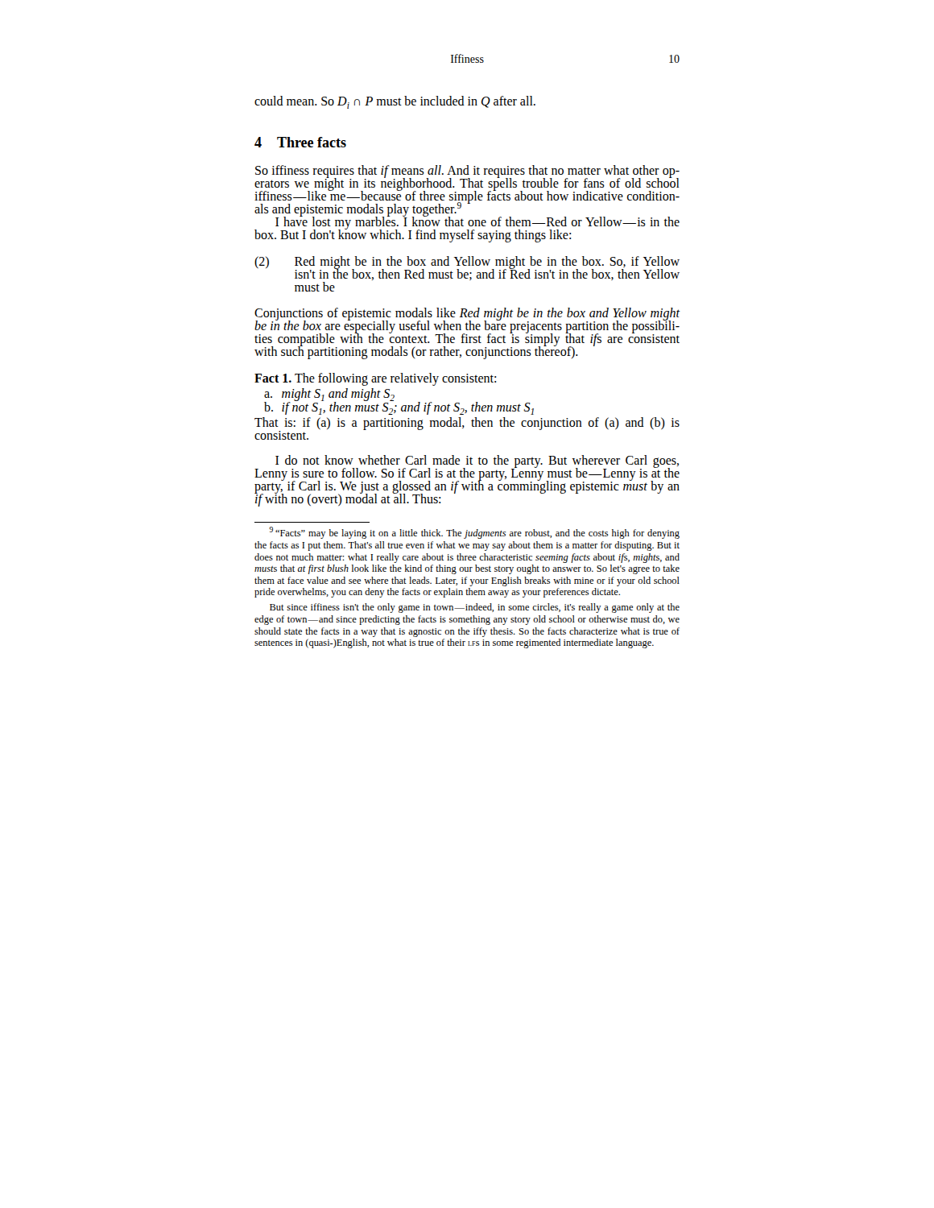Iffiness 10
could mean. So Di ∩ P must be included in Q after all.
4 Three facts
So iffiness requires that if means all. And it requires that no matter what other operators we might in its neighborhood. That spells trouble for fans of old school iffiness — like me — because of three simple facts about how indicative conditionals and epistemic modals play together.9
I have lost my marbles. I know that one of them — Red or Yellow — is in the box. But I don't know which. I find myself saying things like:
(2)
Red might be in the box and Yellow might be in the box. So, if Yellow isn't in the box, then Red must be; and if Red isn't in the box, then Yellow must be
Conjunctions of epistemic modals like Red might be in the box and Yellow might be in the box are especially useful when the bare prejacents partition the possibilities compatible with the context. The first fact is simply that ifs are consistent with such partitioning modals (or rather, conjunctions thereof).
Fact 1. The following are relatively consistent:
a. might S1 and might S2
b. if not S1, then must S2; and if not S2, then must S1
That is: if (a) is a partitioning modal, then the conjunction of (a) and (b) is consistent.
I do not know whether Carl made it to the party. But wherever Carl goes, Lenny is sure to follow. So if Carl is at the party, Lenny must be — Lenny is at the party, if Carl is. We just a glossed an if with a commingling epistemic must by an if with no (overt) modal at all. Thus:
9 “Facts” may be laying it on a little thick. The judgments are robust, and the costs high for denying the facts as I put them. That's all true even if what we may say about them is a matter for disputing. But it does not much matter: what I really care about is three characteristic seeming facts about ifs, mights, and musts that at first blush look like the kind of thing our best story ought to answer to. So let's agree to take them at face value and see where that leads. Later, if your English breaks with mine or if your old school pride overwhelms, you can deny the facts or explain them away as your preferences dictate.
But since iffiness isn't the only game in town — indeed, in some circles, it's really a game only at the edge of town — and since predicting the facts is something any story old school or otherwise must do, we should state the facts in a way that is agnostic on the iffy thesis. So the facts characterize what is true of sentences in (quasi-)English, not what is true of their lfs in some regimented intermediate language.